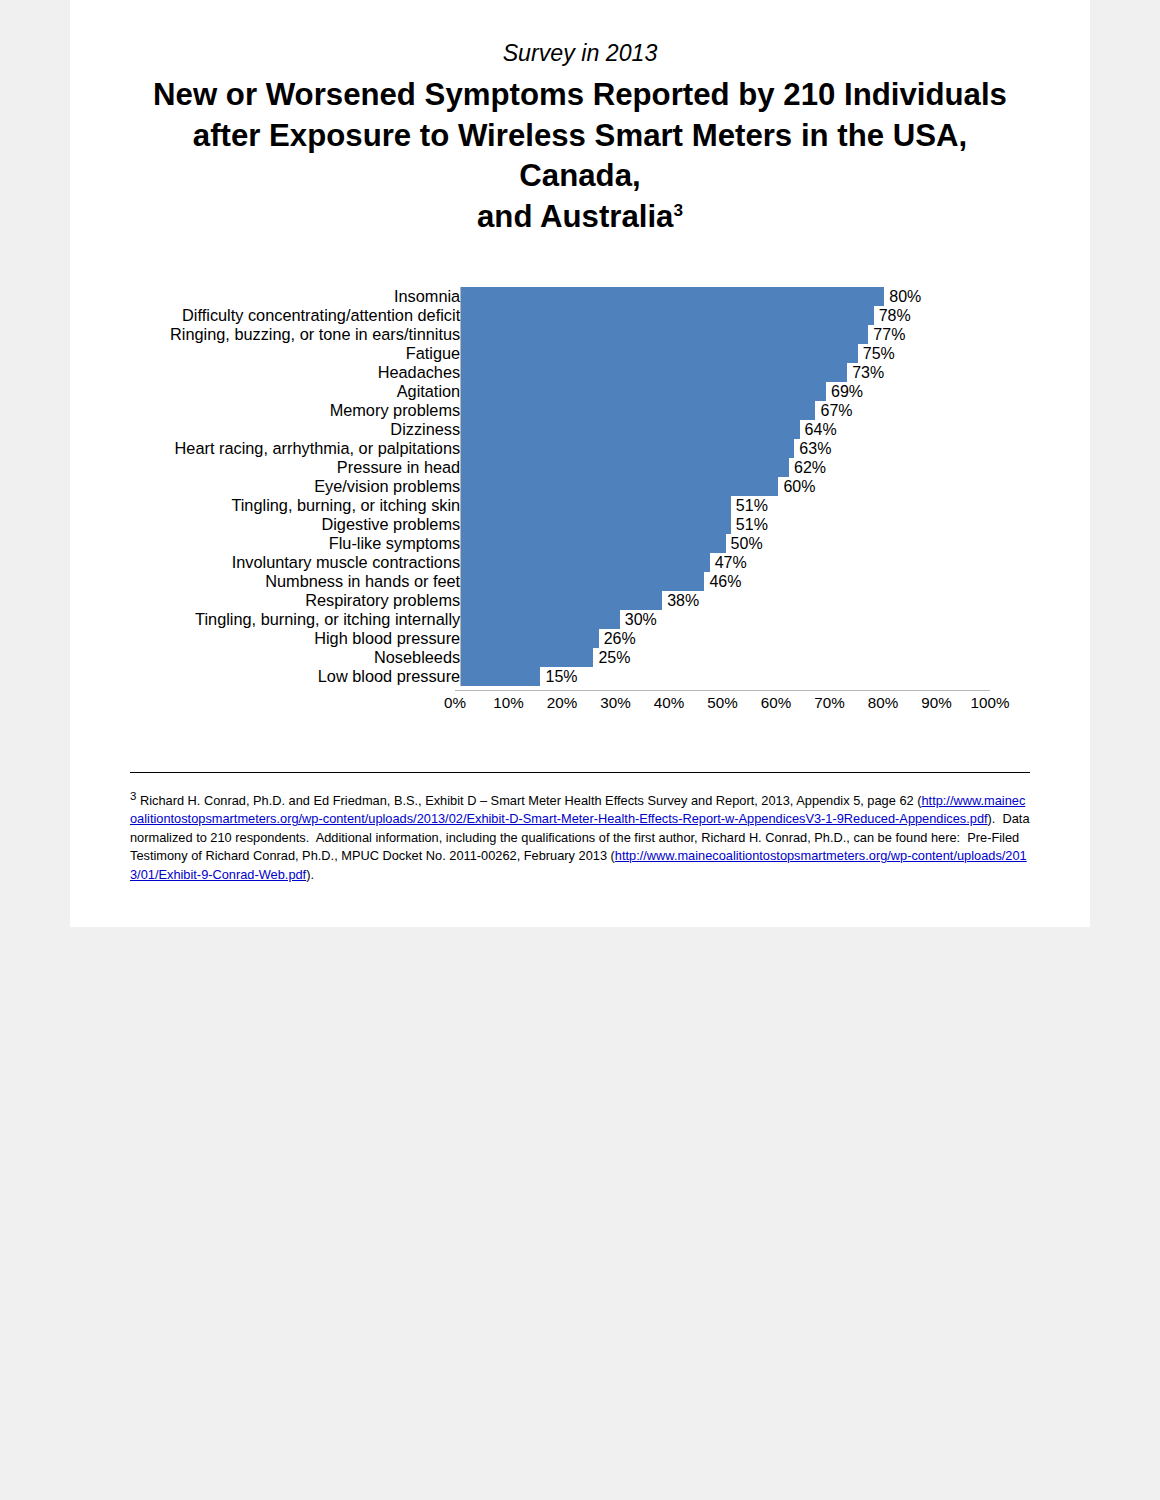Survey in 2013
New or Worsened Symptoms Reported by 210 Individuals
after Exposure to Wireless Smart Meters in the USA, Canada,
and Australia3
| Insomnia | 80% |
| Difficulty concentrating/attention deficit | 78% |
| Ringing, buzzing, or tone in ears/tinnitus | 77% |
| Fatigue | 75% |
| Headaches | 73% |
| Agitation | 69% |
| Memory problems | 67% |
| Dizziness | 64% |
| Heart racing, arrhythmia, or palpitations | 63% |
| Pressure in head | 62% |
| Eye/vision problems | 60% |
| Tingling, burning, or itching skin | 51% |
| Digestive problems | 51% |
| Flu-like symptoms | 50% |
| Involuntary muscle contractions | 47% |
| Numbness in hands or feet | 46% |
| Respiratory problems | 38% |
| Tingling, burning, or itching internally | 30% |
| High blood pressure | 26% |
| Nosebleeds | 25% |
| Low blood pressure | 15% |
0% 10% 20% 30% 40% 50% 60% 70% 80% 90% 100%
3 Richard H. Conrad, Ph.D. and Ed Friedman, B.S., Exhibit D – Smart Meter Health Effects Survey and Report, 2013, Appendix 5, page 62 (http://www.mainecoalitiontostopsmartmeters.org/wp-content/uploads/2013/02/Exhibit-D-Smart-Meter-Health-Effects-Report-w-AppendicesV3-1-9Reduced-Appendices.pdf). Data normalized to 210 respondents. Additional information, including the qualifications of the first author, Richard H. Conrad, Ph.D., can be found here: Pre-Filed Testimony of Richard Conrad, Ph.D., MPUC Docket No. 2011-00262, February 2013 (http://www.mainecoalitiontostopsmartmeters.org/wp-content/uploads/2013/01/Exhibit-9-Conrad-Web.pdf).